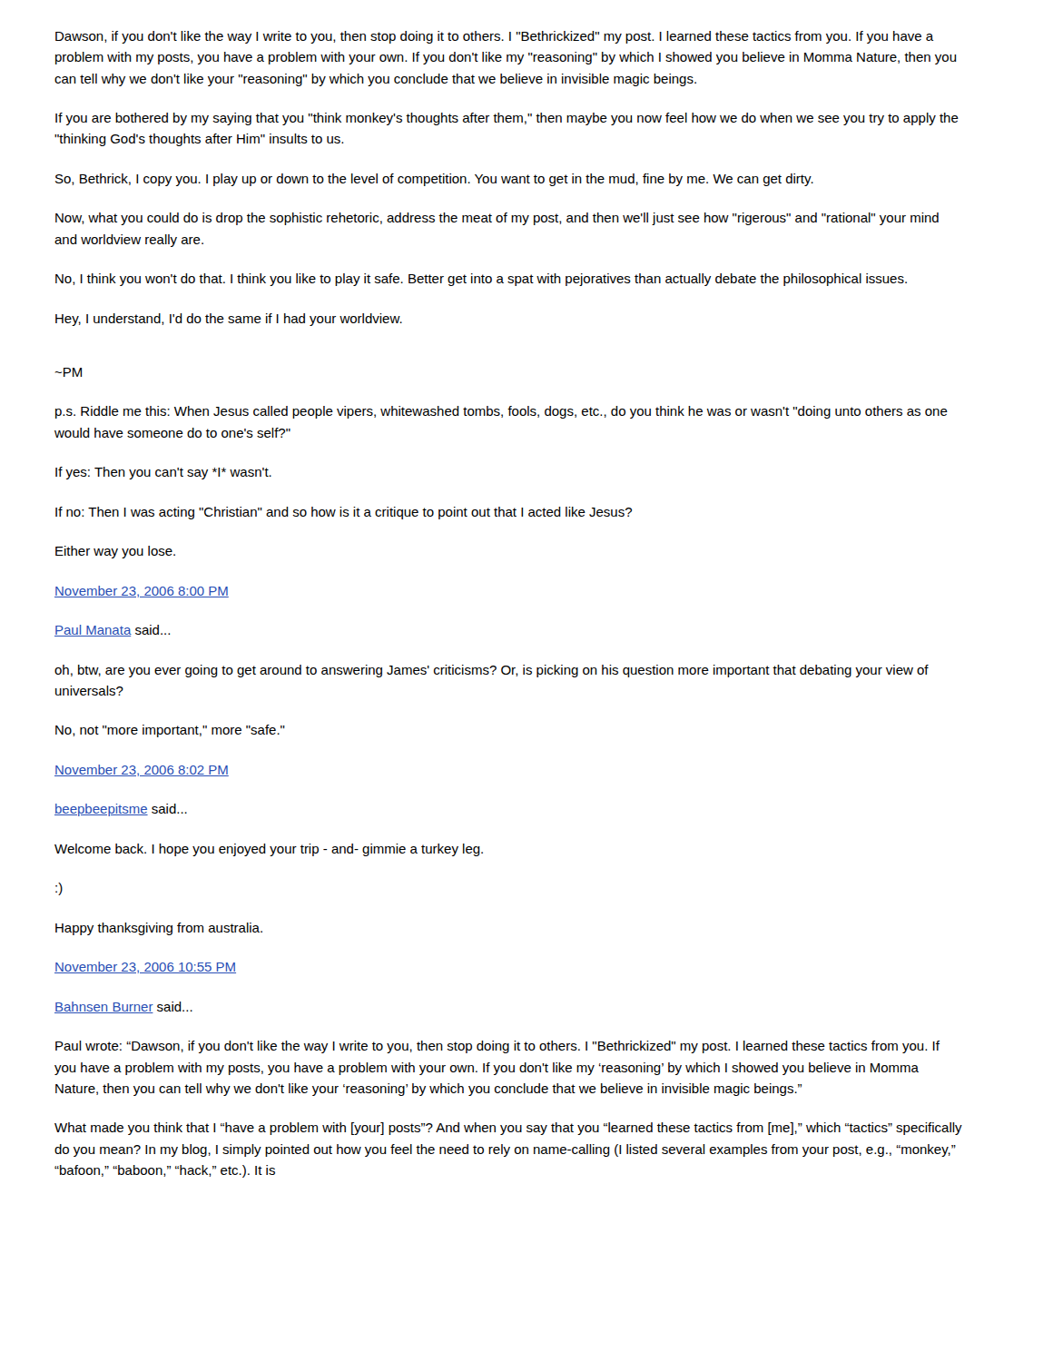Dawson, if you don't like the way I write to you, then stop doing it to others. I "Bethrickized" my post. I learned these tactics from you. If you have a problem with my posts, you have a problem with your own. If you don't like my "reasoning" by which I showed you believe in Momma Nature, then you can tell why we don't like your "reasoning" by which you conclude that we believe in invisible magic beings.
If you are bothered by my saying that you "think monkey's thoughts after them," then maybe you now feel how we do when we see you try to apply the "thinking God's thoughts after Him" insults to us.
So, Bethrick, I copy you. I play up or down to the level of competition. You want to get in the mud, fine by me. We can get dirty.
Now, what you could do is drop the sophistic rehetoric, address the meat of my post, and then we'll just see how "rigerous" and "rational" your mind and worldview really are.
No, I think you won't do that. I think you like to play it safe. Better get into a spat with pejoratives than actually debate the philosophical issues.
Hey, I understand, I'd do the same if I had your worldview.
~PM
p.s. Riddle me this: When Jesus called people vipers, whitewashed tombs, fools, dogs, etc., do you think he was or wasn't "doing unto others as one would have someone do to one's self?"
If yes: Then you can't say *I* wasn't.
If no: Then I was acting "Christian" and so how is it a critique to point out that I acted like Jesus?
Either way you lose.
November 23, 2006 8:00 PM
Paul Manata said...
oh, btw, are you ever going to get around to answering James' criticisms? Or, is picking on his question more important that debating your view of universals?
No, not "more important," more "safe."
November 23, 2006 8:02 PM
beepbeepitsme said...
Welcome back. I hope you enjoyed your trip - and- gimmie a turkey leg.
:)
Happy thanksgiving from australia.
November 23, 2006 10:55 PM
Bahnsen Burner said...
Paul wrote: “Dawson, if you don't like the way I write to you, then stop doing it to others. I "Bethrickized" my post. I learned these tactics from you. If you have a problem with my posts, you have a problem with your own. If you don't like my ‘reasoning’ by which I showed you believe in Momma Nature, then you can tell why we don't like your ‘reasoning’ by which you conclude that we believe in invisible magic beings.”
What made you think that I “have a problem with [your] posts”? And when you say that you “learned these tactics from [me],” which “tactics” specifically do you mean? In my blog, I simply pointed out how you feel the need to rely on name-calling (I listed several examples from your post, e.g., “monkey,” “bafoon,” “baboon,” “hack,” etc.). It is